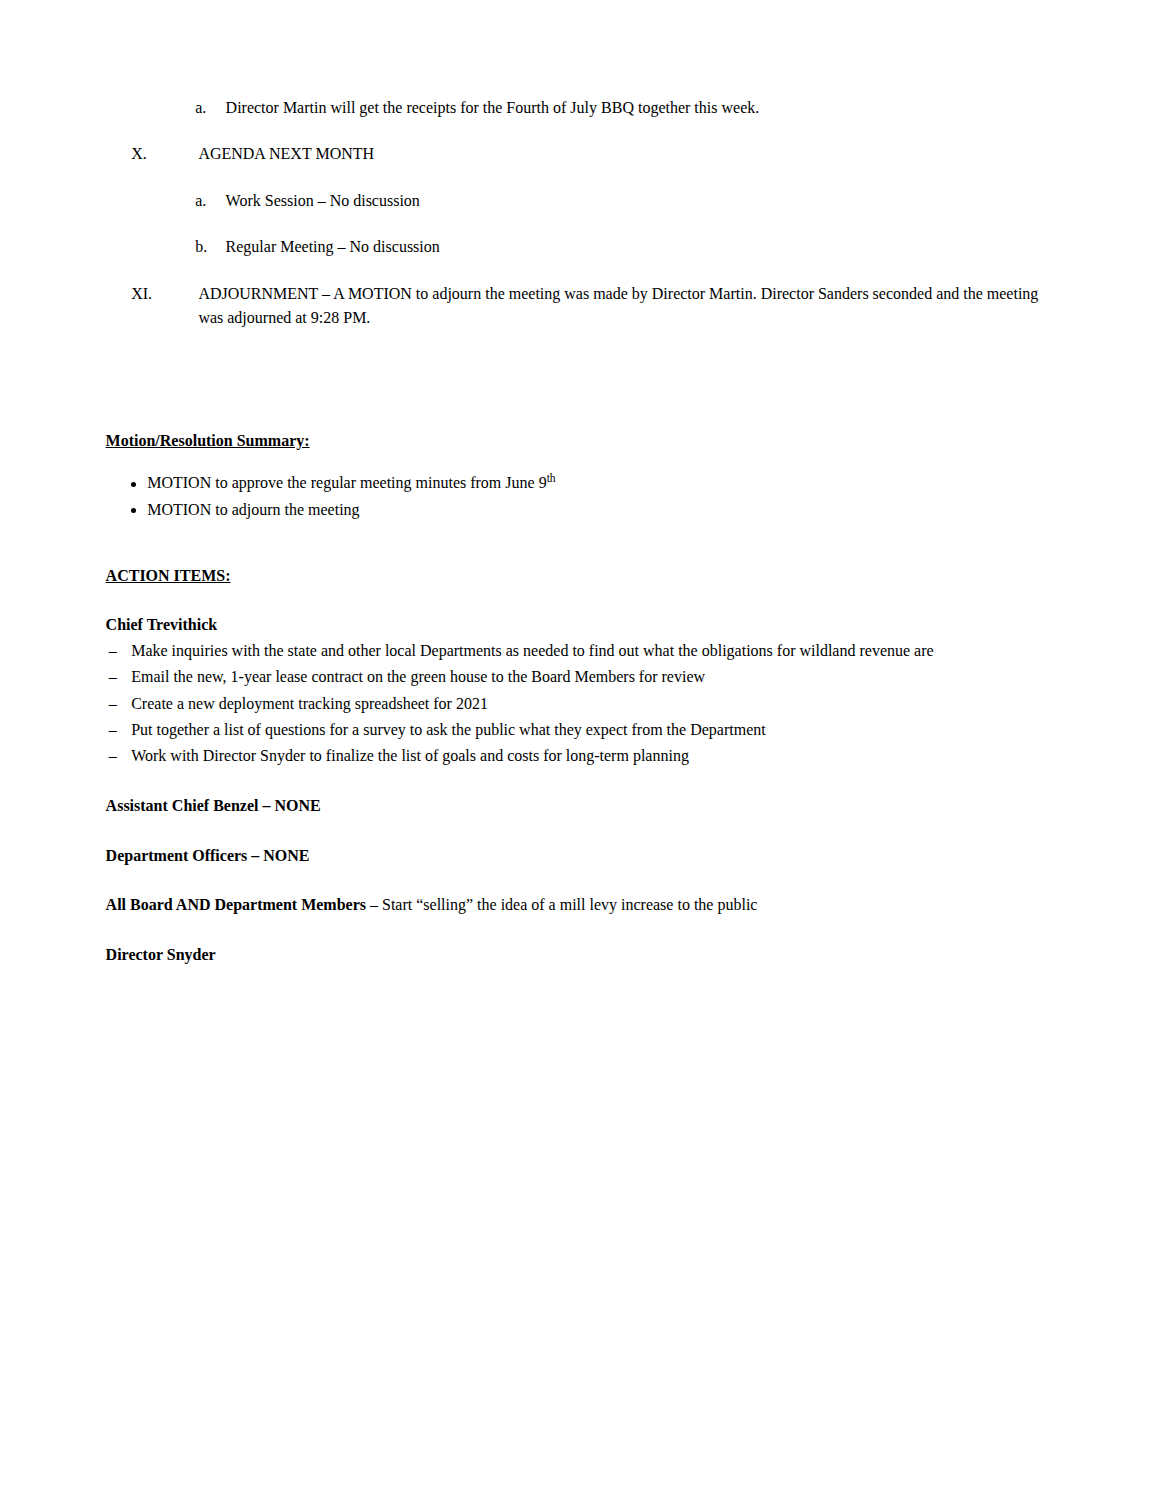a.
Director Martin will get the receipts for the Fourth of July BBQ together this week.
X.
AGENDA NEXT MONTH
a.
Work Session – No discussion
b.
Regular Meeting – No discussion
XI.
ADJOURNMENT – A MOTION to adjourn the meeting was made by Director Martin. Director Sanders seconded and the meeting was adjourned at 9:28 PM.
Motion/Resolution Summary:
MOTION to approve the regular meeting minutes from June 9th
MOTION to adjourn the meeting
ACTION ITEMS:
Chief Trevithick
Make inquiries with the state and other local Departments as needed to find out what the obligations for wildland revenue are
Email the new, 1-year lease contract on the green house to the Board Members for review
Create a new deployment tracking spreadsheet for 2021
Put together a list of questions for a survey to ask the public what they expect from the Department
Work with Director Snyder to finalize the list of goals and costs for long-term planning
Assistant Chief Benzel – NONE
Department Officers – NONE
All Board AND Department Members – Start “selling” the idea of a mill levy increase to the public
Director Snyder